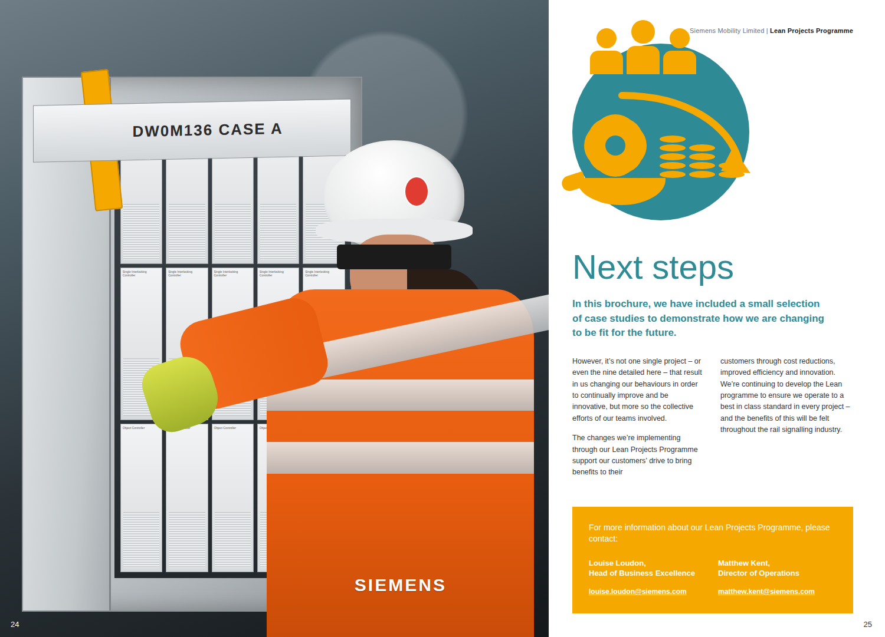SIEMENS
SIEMENS
SIEMENS
SIEMENS
SIEMENS
Single Interlocking Controller
Single Interlocking Controller
Single Interlocking Controller
Single Interlocking Controller
Single Interlocking Controller
Object Controller
Object Controller
Object Controller
Object Controller
Object Controller
DW0M136 CASE A
SIEMENS
24
Siemens Mobility Limited | Lean Projects Programme
Next steps
In this brochure, we have included a small selection of case studies to demonstrate how we are changing to be fit for the future.
However, it’s not one single project – or even the nine detailed here – that result in us changing our behaviours in order to continually improve and be innovative, but more so the collective efforts of our teams involved.
The changes we’re implementing through our Lean Projects Programme support our customers’ drive to bring benefits to their
customers through cost reductions, improved efficiency and innovation. We’re continuing to develop the Lean programme to ensure we operate to a best in class standard in every project – and the benefits of this will be felt throughout the rail signalling industry.
For more information about our Lean Projects Programme, please contact:
Louise Loudon,
Head of Business Excellence
louise.loudon@siemens.com
Matthew Kent,
Director of Operations
matthew.kent@siemens.com
25